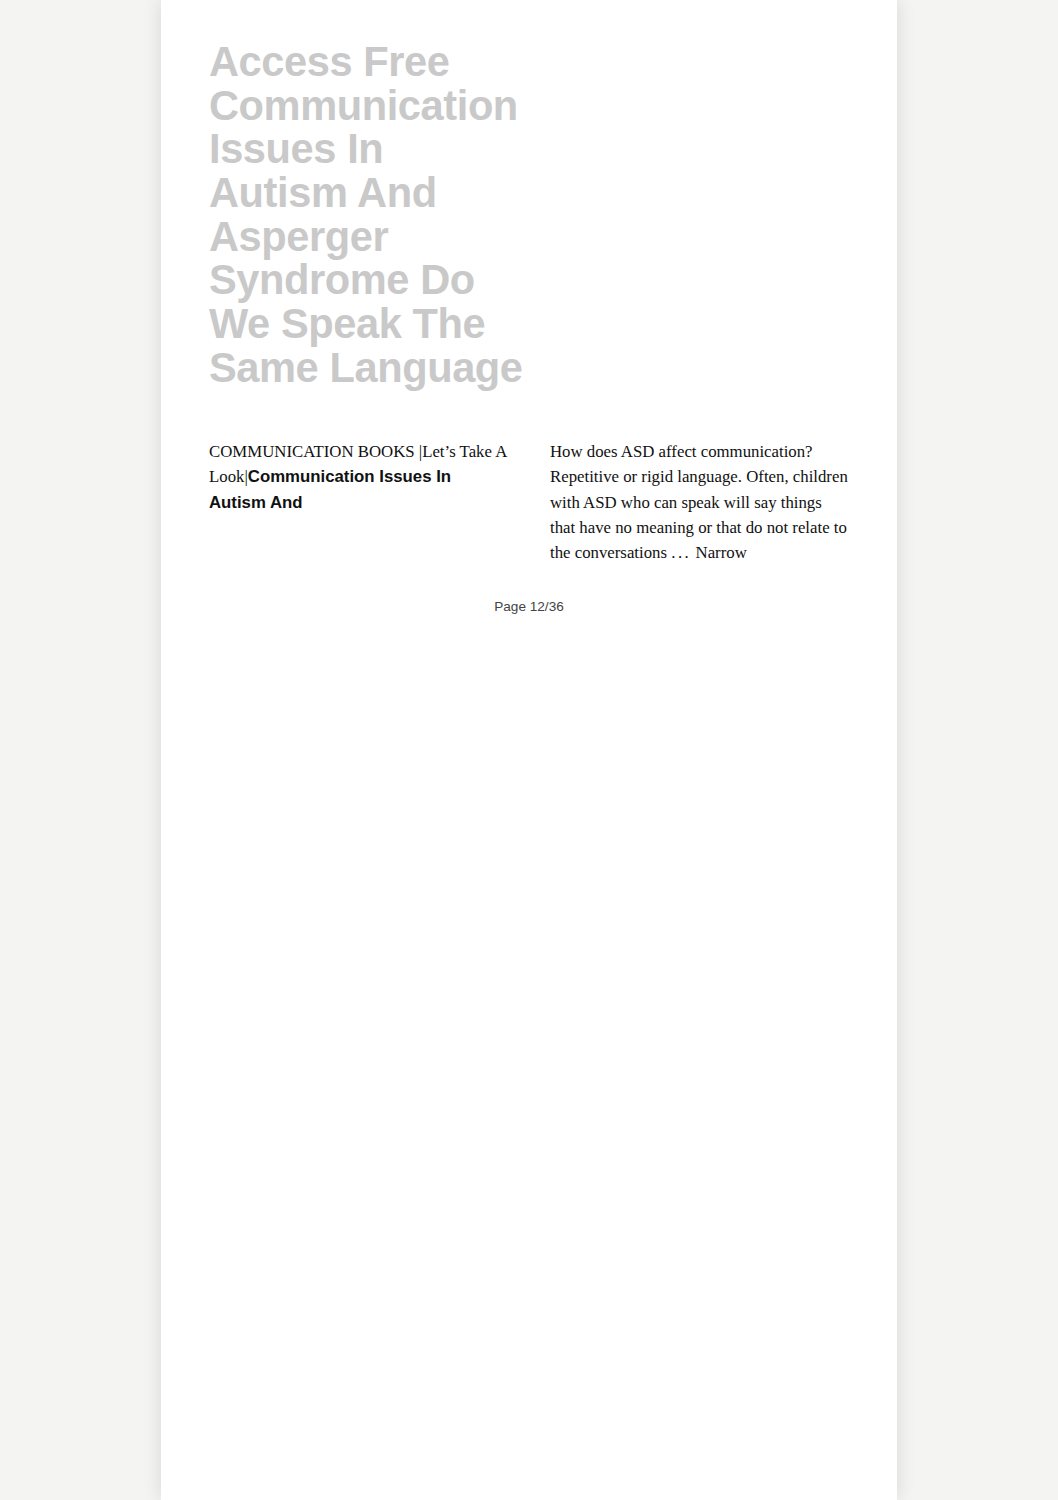Access Free Communication Issues In Autism And Asperger Syndrome Do We Speak The Same Language
COMMUNICATION BOOKS |Let’s Take A Look|Communication Issues In Autism And
How does ASD affect communication? Repetitive or rigid language. Often, children with ASD who can speak will say things that have no meaning or that do not relate to the conversations ... Narrow
Page 12/36